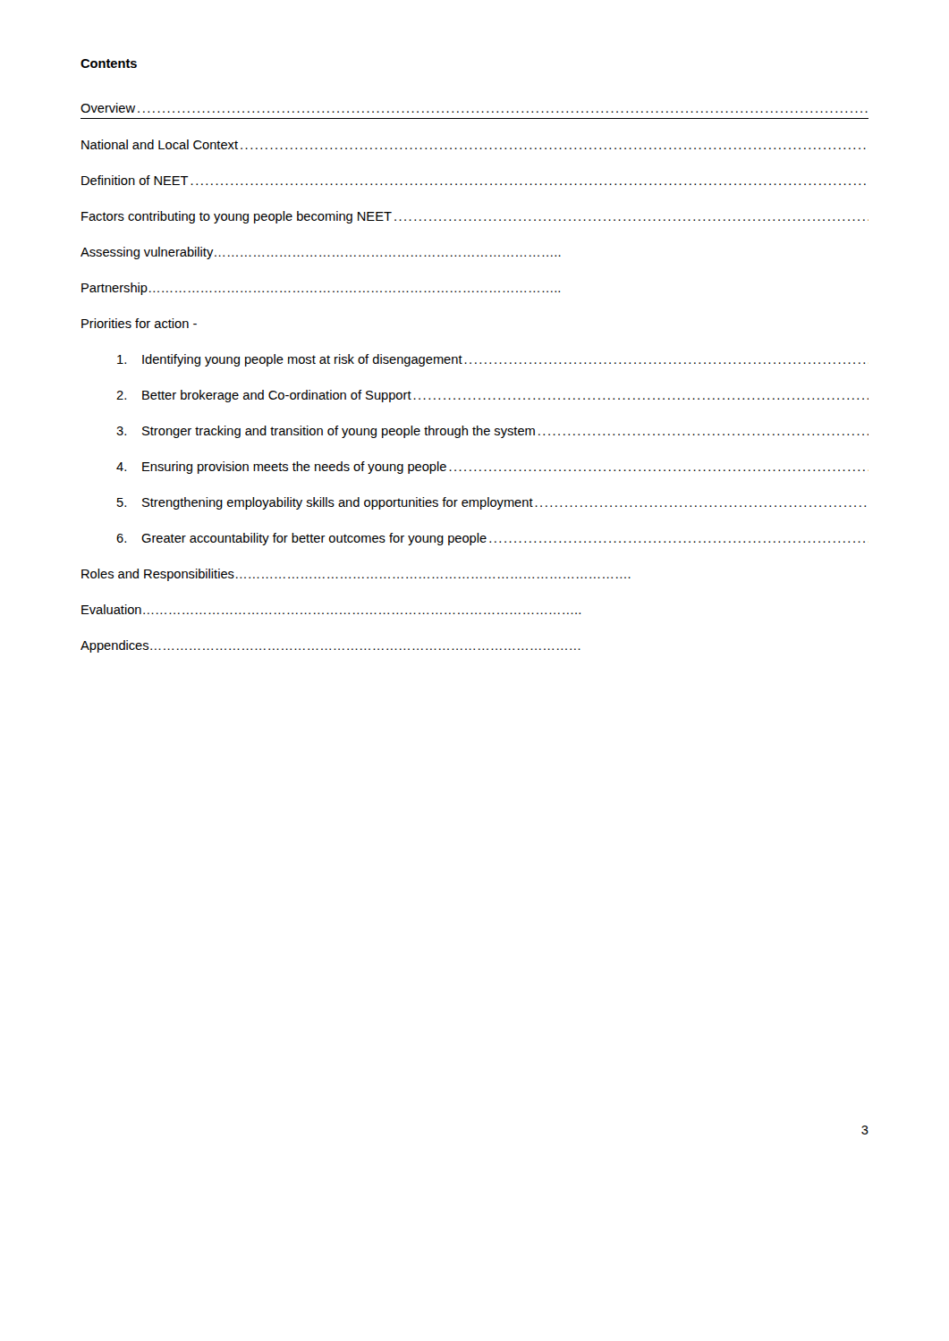Contents
Overview
National and Local Context
Definition of NEET
Factors contributing to young people becoming NEET
Assessing vulnerability……………………………………………………………………..
Partnership…………………………………………………………………………………..
Priorities for action -
1. Identifying young people most at risk of disengagement
2. Better brokerage and Co-ordination of Support
3. Stronger tracking and transition of young people through the system
4. Ensuring provision meets the needs of young people
5. Strengthening employability skills and opportunities for employment
6. Greater accountability for better outcomes for young people
Roles and Responsibilities……………………………………………………………………………….
Evaluation………………………………………………………………………………………..
Appendices………………………………………………………………………………………
3